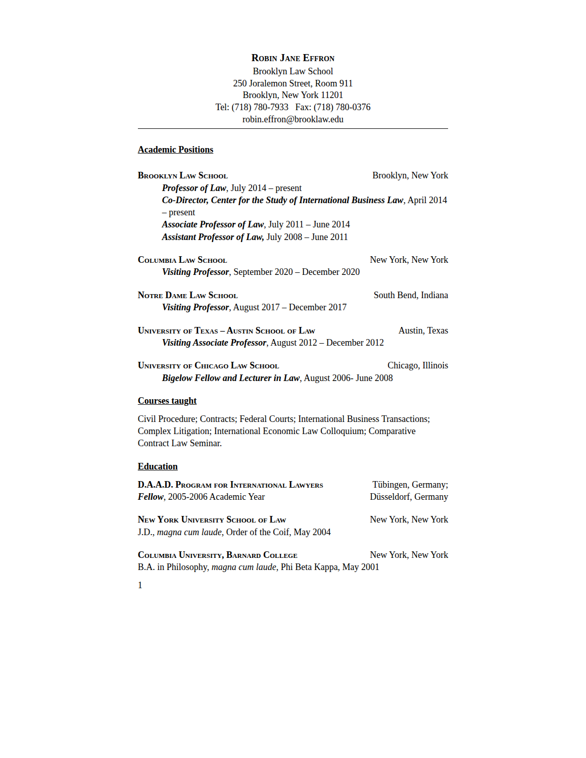Robin Jane Effron
Brooklyn Law School
250 Joralemon Street, Room 911
Brooklyn, New York 11201
Tel: (718) 780-7933 Fax: (718) 780-0376
robin.effron@brooklaw.edu
Academic Positions
Brooklyn Law School Brooklyn, New York
Professor of Law, July 2014 – present
Co-Director, Center for the Study of International Business Law, April 2014 – present
Associate Professor of Law, July 2011 – June 2014
Assistant Professor of Law, July 2008 – June 2011
Columbia Law School New York, New York
Visiting Professor, September 2020 – December 2020
Notre Dame Law School South Bend, Indiana
Visiting Professor, August 2017 – December 2017
University of Texas – Austin School of Law Austin, Texas
Visiting Associate Professor, August 2012 – December 2012
University of Chicago Law School Chicago, Illinois
Bigelow Fellow and Lecturer in Law, August 2006- June 2008
Courses taught
Civil Procedure; Contracts; Federal Courts; International Business Transactions; Complex Litigation; International Economic Law Colloquium; Comparative Contract Law Seminar.
Education
D.A.A.D. Program for International Lawyers Tübingen, Germany;
Fellow, 2005-2006 Academic Year Düsseldorf, Germany
New York University School of Law New York, New York
J.D., magna cum laude, Order of the Coif, May 2004
Columbia University, Barnard College New York, New York
B.A. in Philosophy, magna cum laude, Phi Beta Kappa, May 2001
1